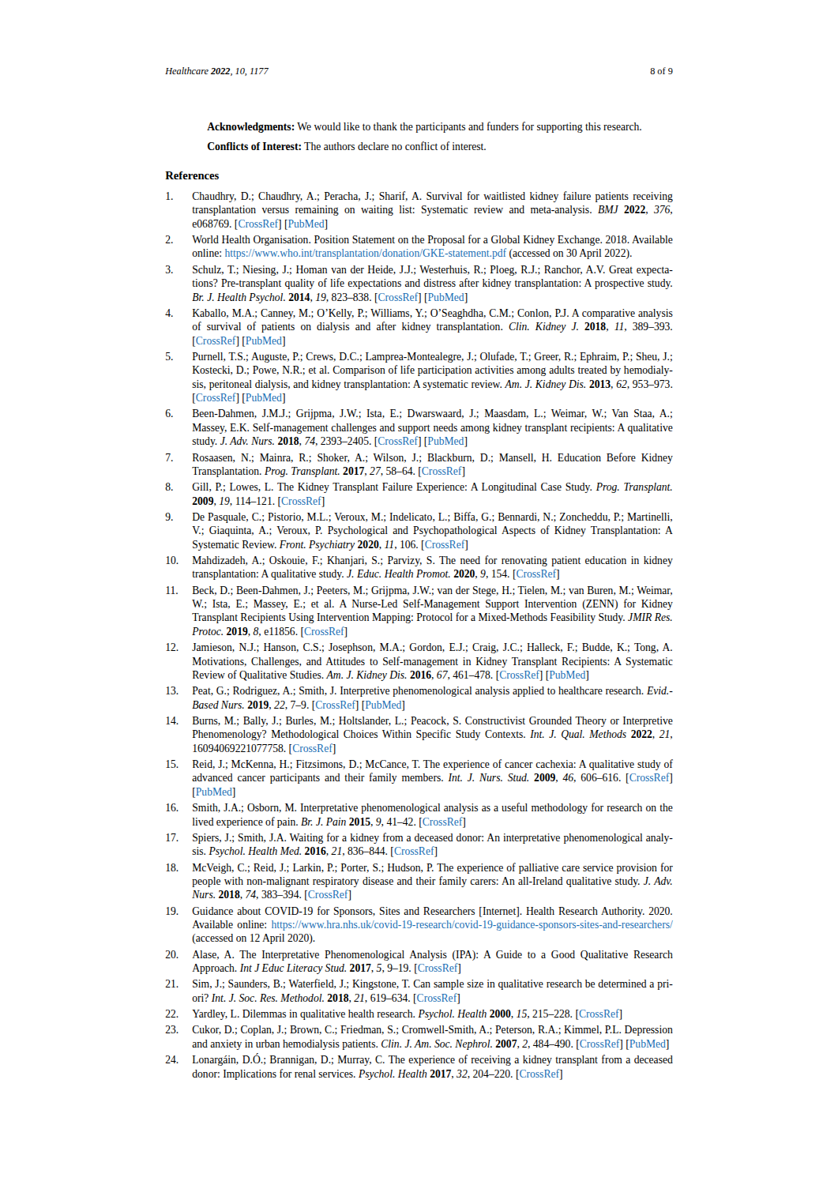Healthcare 2022, 10, 1177 8 of 9
Acknowledgments: We would like to thank the participants and funders for supporting this research.
Conflicts of Interest: The authors declare no conflict of interest.
References
Chaudhry, D.; Chaudhry, A.; Peracha, J.; Sharif, A. Survival for waitlisted kidney failure patients receiving transplantation versus remaining on waiting list: Systematic review and meta-analysis. BMJ 2022, 376, e068769. [CrossRef] [PubMed]
World Health Organisation. Position Statement on the Proposal for a Global Kidney Exchange. 2018. Available online: https://www.who.int/transplantation/donation/GKE-statement.pdf (accessed on 30 April 2022).
Schulz, T.; Niesing, J.; Homan van der Heide, J.J.; Westerhuis, R.; Ploeg, R.J.; Ranchor, A.V. Great expectations? Pre-transplant quality of life expectations and distress after kidney transplantation: A prospective study. Br. J. Health Psychol. 2014, 19, 823–838. [CrossRef] [PubMed]
Kaballo, M.A.; Canney, M.; O’Kelly, P.; Williams, Y.; O’Seaghdha, C.M.; Conlon, P.J. A comparative analysis of survival of patients on dialysis and after kidney transplantation. Clin. Kidney J. 2018, 11, 389–393. [CrossRef] [PubMed]
Purnell, T.S.; Auguste, P.; Crews, D.C.; Lamprea-Montealegre, J.; Olufade, T.; Greer, R.; Ephraim, P.; Sheu, J.; Kostecki, D.; Powe, N.R.; et al. Comparison of life participation activities among adults treated by hemodialysis, peritoneal dialysis, and kidney transplantation: A systematic review. Am. J. Kidney Dis. 2013, 62, 953–973. [CrossRef] [PubMed]
Been-Dahmen, J.M.J.; Grijpma, J.W.; Ista, E.; Dwarswaard, J.; Maasdam, L.; Weimar, W.; Van Staa, A.; Massey, E.K. Self-management challenges and support needs among kidney transplant recipients: A qualitative study. J. Adv. Nurs. 2018, 74, 2393–2405. [CrossRef] [PubMed]
Rosaasen, N.; Mainra, R.; Shoker, A.; Wilson, J.; Blackburn, D.; Mansell, H. Education Before Kidney Transplantation. Prog. Transplant. 2017, 27, 58–64. [CrossRef]
Gill, P.; Lowes, L. The Kidney Transplant Failure Experience: A Longitudinal Case Study. Prog. Transplant. 2009, 19, 114–121. [CrossRef]
De Pasquale, C.; Pistorio, M.L.; Veroux, M.; Indelicato, L.; Biffa, G.; Bennardi, N.; Zoncheddu, P.; Martinelli, V.; Giaquinta, A.; Veroux, P. Psychological and Psychopathological Aspects of Kidney Transplantation: A Systematic Review. Front. Psychiatry 2020, 11, 106. [CrossRef]
Mahdizadeh, A.; Oskouie, F.; Khanjari, S.; Parvizy, S. The need for renovating patient education in kidney transplantation: A qualitative study. J. Educ. Health Promot. 2020, 9, 154. [CrossRef]
Beck, D.; Been-Dahmen, J.; Peeters, M.; Grijpma, J.W.; van der Stege, H.; Tielen, M.; van Buren, M.; Weimar, W.; Ista, E.; Massey, E.; et al. A Nurse-Led Self-Management Support Intervention (ZENN) for Kidney Transplant Recipients Using Intervention Mapping: Protocol for a Mixed-Methods Feasibility Study. JMIR Res. Protoc. 2019, 8, e11856. [CrossRef]
Jamieson, N.J.; Hanson, C.S.; Josephson, M.A.; Gordon, E.J.; Craig, J.C.; Halleck, F.; Budde, K.; Tong, A. Motivations, Challenges, and Attitudes to Self-management in Kidney Transplant Recipients: A Systematic Review of Qualitative Studies. Am. J. Kidney Dis. 2016, 67, 461–478. [CrossRef] [PubMed]
Peat, G.; Rodriguez, A.; Smith, J. Interpretive phenomenological analysis applied to healthcare research. Evid.-Based Nurs. 2019, 22, 7–9. [CrossRef] [PubMed]
Burns, M.; Bally, J.; Burles, M.; Holtslander, L.; Peacock, S. Constructivist Grounded Theory or Interpretive Phenomenology? Methodological Choices Within Specific Study Contexts. Int. J. Qual. Methods 2022, 21, 16094069221077758. [CrossRef]
Reid, J.; McKenna, H.; Fitzsimons, D.; McCance, T. The experience of cancer cachexia: A qualitative study of advanced cancer participants and their family members. Int. J. Nurs. Stud. 2009, 46, 606–616. [CrossRef] [PubMed]
Smith, J.A.; Osborn, M. Interpretative phenomenological analysis as a useful methodology for research on the lived experience of pain. Br. J. Pain 2015, 9, 41–42. [CrossRef]
Spiers, J.; Smith, J.A. Waiting for a kidney from a deceased donor: An interpretative phenomenological analysis. Psychol. Health Med. 2016, 21, 836–844. [CrossRef]
McVeigh, C.; Reid, J.; Larkin, P.; Porter, S.; Hudson, P. The experience of palliative care service provision for people with non-malignant respiratory disease and their family carers: An all-Ireland qualitative study. J. Adv. Nurs. 2018, 74, 383–394. [CrossRef]
Guidance about COVID-19 for Sponsors, Sites and Researchers [Internet]. Health Research Authority. 2020. Available online: https://www.hra.nhs.uk/covid-19-research/covid-19-guidance-sponsors-sites-and-researchers/ (accessed on 12 April 2020).
Alase, A. The Interpretative Phenomenological Analysis (IPA): A Guide to a Good Qualitative Research Approach. Int J Educ Literacy Stud. 2017, 5, 9–19. [CrossRef]
Sim, J.; Saunders, B.; Waterfield, J.; Kingstone, T. Can sample size in qualitative research be determined a priori? Int. J. Soc. Res. Methodol. 2018, 21, 619–634. [CrossRef]
Yardley, L. Dilemmas in qualitative health research. Psychol. Health 2000, 15, 215–228. [CrossRef]
Cukor, D.; Coplan, J.; Brown, C.; Friedman, S.; Cromwell-Smith, A.; Peterson, R.A.; Kimmel, P.L. Depression and anxiety in urban hemodialysis patients. Clin. J. Am. Soc. Nephrol. 2007, 2, 484–490. [CrossRef] [PubMed]
Lonargáin, D.Ó.; Brannigan, D.; Murray, C. The experience of receiving a kidney transplant from a deceased donor: Implications for renal services. Psychol. Health 2017, 32, 204–220. [CrossRef]